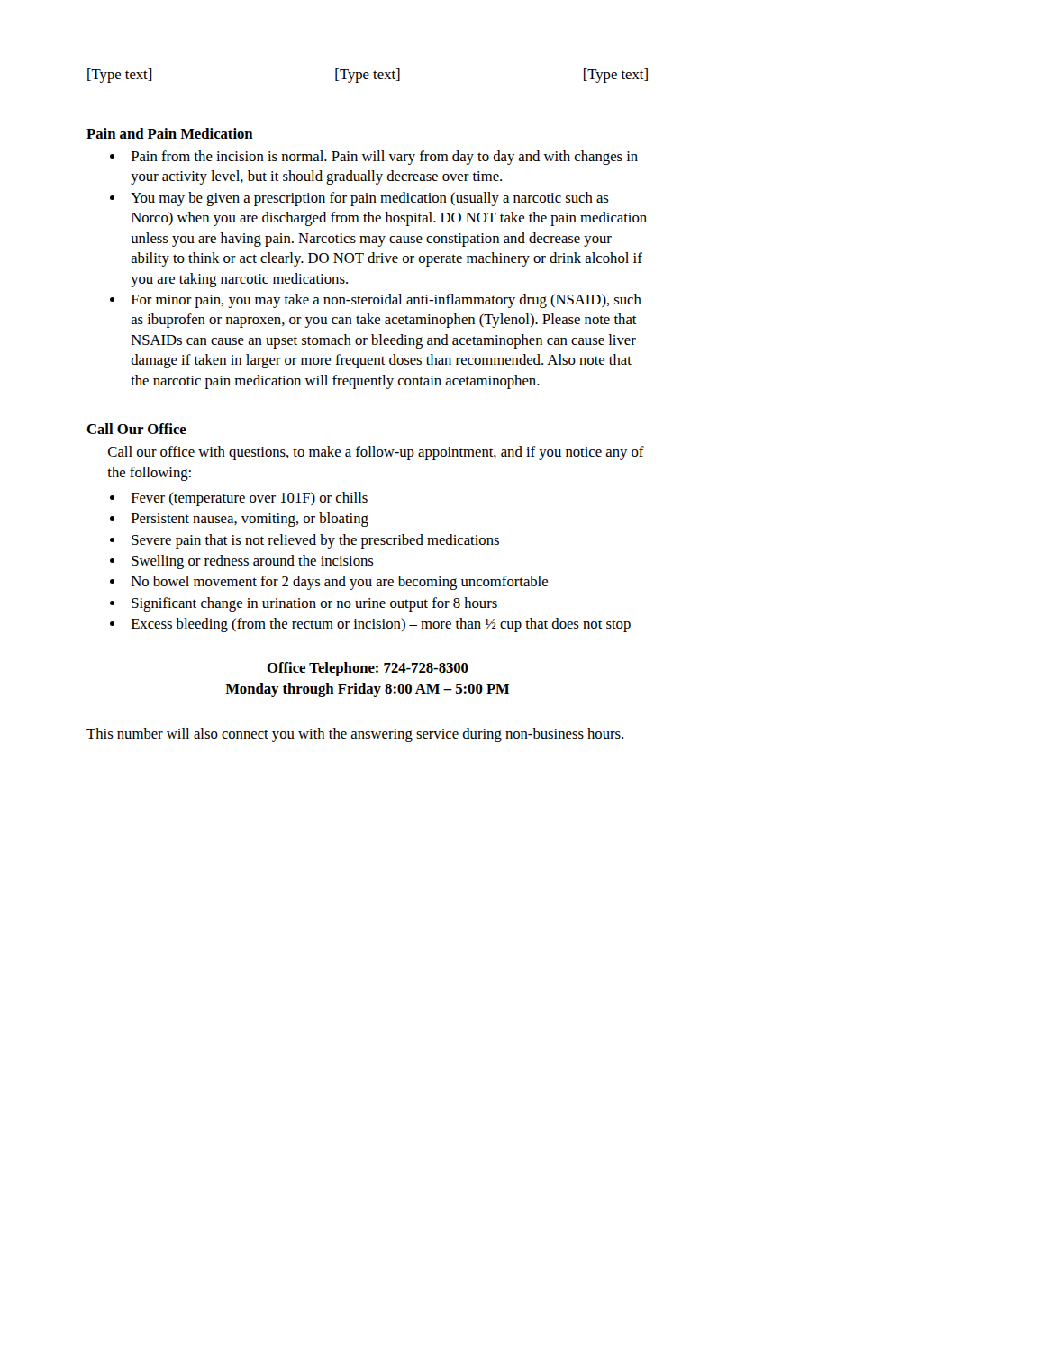[Type text] [Type text] [Type text]
Pain and Pain Medication
Pain from the incision is normal. Pain will vary from day to day and with changes in your activity level, but it should gradually decrease over time.
You may be given a prescription for pain medication (usually a narcotic such as Norco) when you are discharged from the hospital. DO NOT take the pain medication unless you are having pain. Narcotics may cause constipation and decrease your ability to think or act clearly. DO NOT drive or operate machinery or drink alcohol if you are taking narcotic medications.
For minor pain, you may take a non-steroidal anti-inflammatory drug (NSAID), such as ibuprofen or naproxen, or you can take acetaminophen (Tylenol). Please note that NSAIDs can cause an upset stomach or bleeding and acetaminophen can cause liver damage if taken in larger or more frequent doses than recommended. Also note that the narcotic pain medication will frequently contain acetaminophen.
Call Our Office
Call our office with questions, to make a follow-up appointment, and if you notice any of the following:
Fever (temperature over 101F) or chills
Persistent nausea, vomiting, or bloating
Severe pain that is not relieved by the prescribed medications
Swelling or redness around the incisions
No bowel movement for 2 days and you are becoming uncomfortable
Significant change in urination or no urine output for 8 hours
Excess bleeding (from the rectum or incision) – more than ½ cup that does not stop
Office Telephone: 724-728-8300
Monday through Friday 8:00 AM – 5:00 PM
This number will also connect you with the answering service during non-business hours.